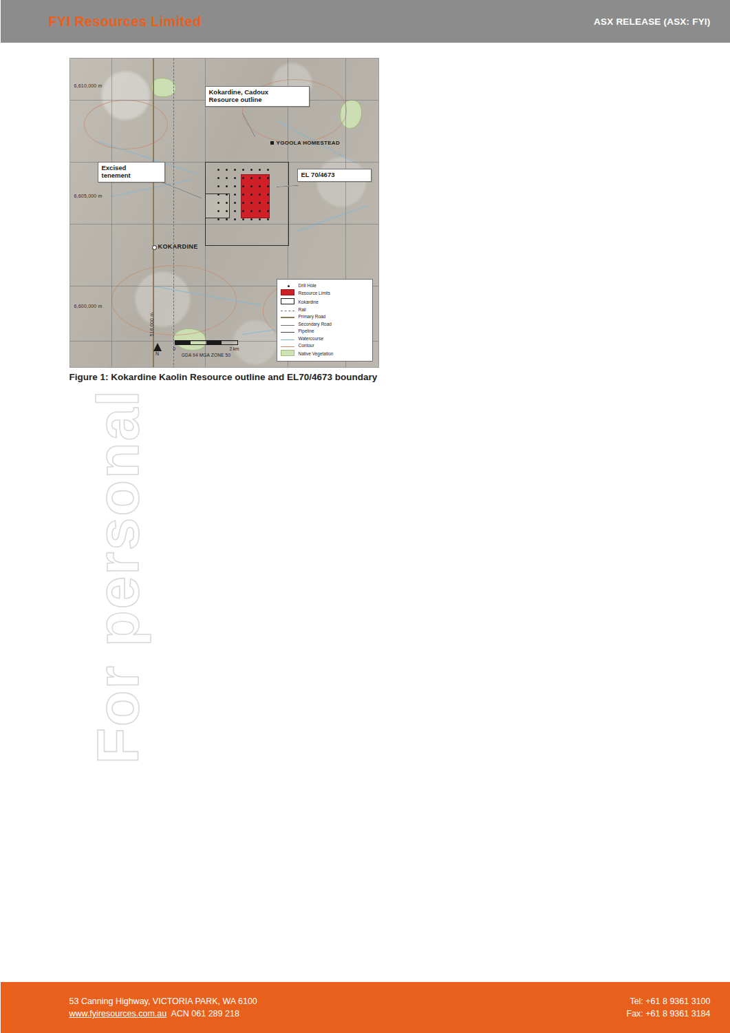FYI Resources Limited
ASX RELEASE (ASX: FYI)
For personal use only
Kokardine, Cadoux
Resource outline
Excised
tenement
EL 70/4673
YGOOLA HOMESTEAD
KOKARDINE
6,610,000 m
6,605,000 m
6,600,000 m
516,000 m
520,000 m
N
02 km
GDA 94 MGA ZONE 50
| | Drill Hole |
| | Resource Limits |
| | Kokardine |
| | Rail |
| | Primary Road |
| | Secondary Road |
| | Pipeline |
| | Watercourse |
| | Contour |
| | Native Vegetation |
Figure 1: Kokardine Kaolin Resource outline and EL70/4673 boundary
53 Canning Highway, VICTORIA PARK, WA 6100
www.fyiresources.com.au ACN 061 289 218
Tel: +61 8 9361 3100
Fax: +61 8 9361 3184